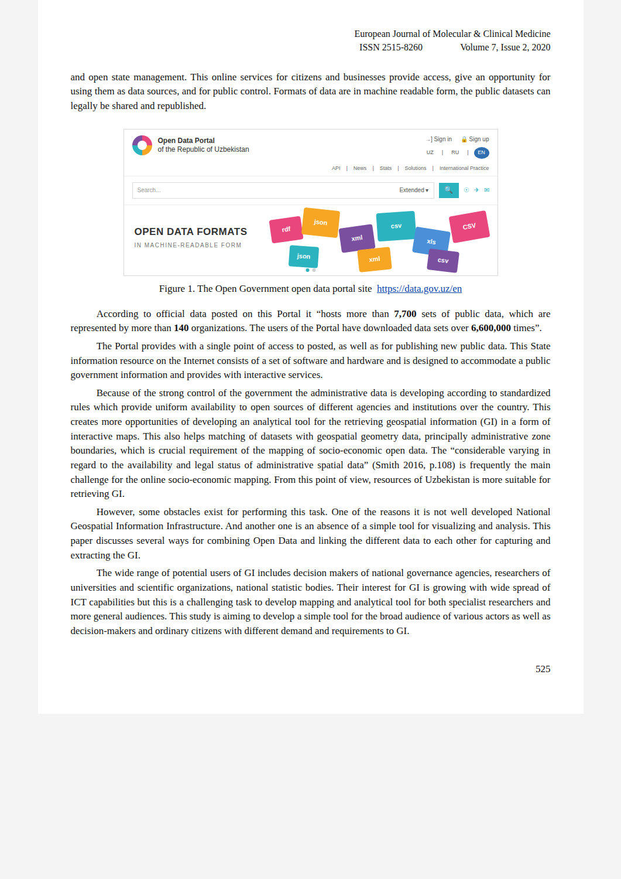European Journal of Molecular & Clinical Medicine ISSN 2515-8260 Volume 7, Issue 2, 2020
and open state management. This online services for citizens and businesses provide access, give an opportunity for using them as data sources, and for public control. Formats of data are in machine readable form, the public datasets can legally be shared and republished.
Open Data Portal
of the Republic of Uzbekistan
→] Sign in 🔒 Sign up
UZ|RU|EN
API|News|Stats|Solutions|International Practice
Search... Extended ▾
🔍
☉✈✉
OPEN DATA FORMATS
IN MACHINE-READABLE FORM
rdf
json
xml
csv
xls
CSV
json
xml
csv
Figure 1. The Open Government open data portal site https://data.gov.uz/en
According to official data posted on this Portal it “hosts more than 7,700 sets of public data, which are represented by more than 140 organizations. The users of the Portal have downloaded data sets over 6,600,000 times”.
The Portal provides with a single point of access to posted, as well as for publishing new public data. This State information resource on the Internet consists of a set of software and hardware and is designed to accommodate a public government information and provides with interactive services.
Because of the strong control of the government the administrative data is developing according to standardized rules which provide uniform availability to open sources of different agencies and institutions over the country. This creates more opportunities of developing an analytical tool for the retrieving geospatial information (GI) in a form of interactive maps. This also helps matching of datasets with geospatial geometry data, principally administrative zone boundaries, which is crucial requirement of the mapping of socio-economic open data. The “considerable varying in regard to the availability and legal status of administrative spatial data” (Smith 2016, p.108) is frequently the main challenge for the online socio-economic mapping. From this point of view, resources of Uzbekistan is more suitable for retrieving GI.
However, some obstacles exist for performing this task. One of the reasons it is not well developed National Geospatial Information Infrastructure. And another one is an absence of a simple tool for visualizing and analysis. This paper discusses several ways for combining Open Data and linking the different data to each other for capturing and extracting the GI.
The wide range of potential users of GI includes decision makers of national governance agencies, researchers of universities and scientific organizations, national statistic bodies. Their interest for GI is growing with wide spread of ICT capabilities but this is a challenging task to develop mapping and analytical tool for both specialist researchers and more general audiences. This study is aiming to develop a simple tool for the broad audience of various actors as well as decision-makers and ordinary citizens with different demand and requirements to GI.
525